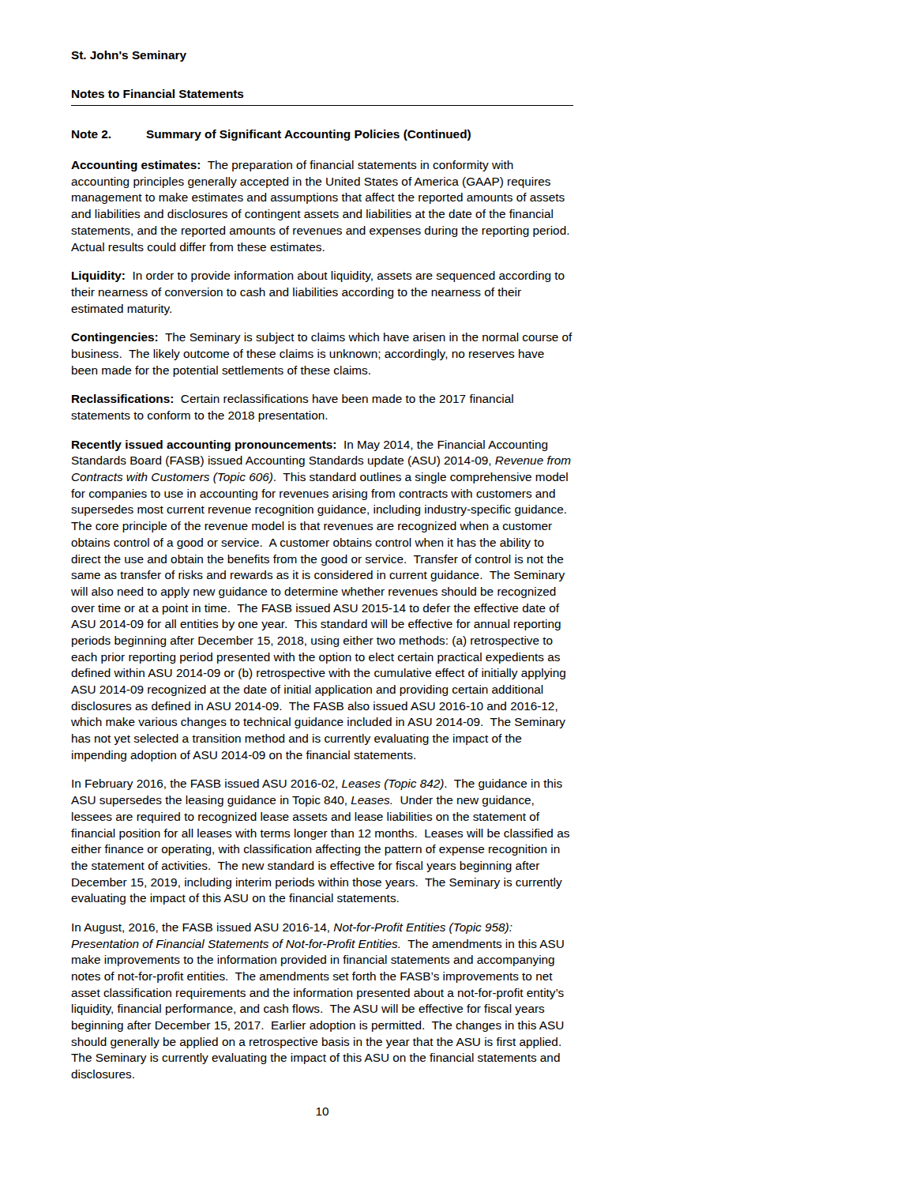St. John's Seminary
Notes to Financial Statements
Note 2. Summary of Significant Accounting Policies (Continued)
Accounting estimates: The preparation of financial statements in conformity with accounting principles generally accepted in the United States of America (GAAP) requires management to make estimates and assumptions that affect the reported amounts of assets and liabilities and disclosures of contingent assets and liabilities at the date of the financial statements, and the reported amounts of revenues and expenses during the reporting period. Actual results could differ from these estimates.
Liquidity: In order to provide information about liquidity, assets are sequenced according to their nearness of conversion to cash and liabilities according to the nearness of their estimated maturity.
Contingencies: The Seminary is subject to claims which have arisen in the normal course of business. The likely outcome of these claims is unknown; accordingly, no reserves have been made for the potential settlements of these claims.
Reclassifications: Certain reclassifications have been made to the 2017 financial statements to conform to the 2018 presentation.
Recently issued accounting pronouncements: In May 2014, the Financial Accounting Standards Board (FASB) issued Accounting Standards update (ASU) 2014-09, Revenue from Contracts with Customers (Topic 606). This standard outlines a single comprehensive model for companies to use in accounting for revenues arising from contracts with customers and supersedes most current revenue recognition guidance, including industry-specific guidance. The core principle of the revenue model is that revenues are recognized when a customer obtains control of a good or service. A customer obtains control when it has the ability to direct the use and obtain the benefits from the good or service. Transfer of control is not the same as transfer of risks and rewards as it is considered in current guidance. The Seminary will also need to apply new guidance to determine whether revenues should be recognized over time or at a point in time. The FASB issued ASU 2015-14 to defer the effective date of ASU 2014-09 for all entities by one year. This standard will be effective for annual reporting periods beginning after December 15, 2018, using either two methods: (a) retrospective to each prior reporting period presented with the option to elect certain practical expedients as defined within ASU 2014-09 or (b) retrospective with the cumulative effect of initially applying ASU 2014-09 recognized at the date of initial application and providing certain additional disclosures as defined in ASU 2014-09. The FASB also issued ASU 2016-10 and 2016-12, which make various changes to technical guidance included in ASU 2014-09. The Seminary has not yet selected a transition method and is currently evaluating the impact of the impending adoption of ASU 2014-09 on the financial statements.
In February 2016, the FASB issued ASU 2016-02, Leases (Topic 842). The guidance in this ASU supersedes the leasing guidance in Topic 840, Leases. Under the new guidance, lessees are required to recognized lease assets and lease liabilities on the statement of financial position for all leases with terms longer than 12 months. Leases will be classified as either finance or operating, with classification affecting the pattern of expense recognition in the statement of activities. The new standard is effective for fiscal years beginning after December 15, 2019, including interim periods within those years. The Seminary is currently evaluating the impact of this ASU on the financial statements.
In August, 2016, the FASB issued ASU 2016-14, Not-for-Profit Entities (Topic 958): Presentation of Financial Statements of Not-for-Profit Entities. The amendments in this ASU make improvements to the information provided in financial statements and accompanying notes of not-for-profit entities. The amendments set forth the FASB’s improvements to net asset classification requirements and the information presented about a not-for-profit entity’s liquidity, financial performance, and cash flows. The ASU will be effective for fiscal years beginning after December 15, 2017. Earlier adoption is permitted. The changes in this ASU should generally be applied on a retrospective basis in the year that the ASU is first applied. The Seminary is currently evaluating the impact of this ASU on the financial statements and disclosures.
10